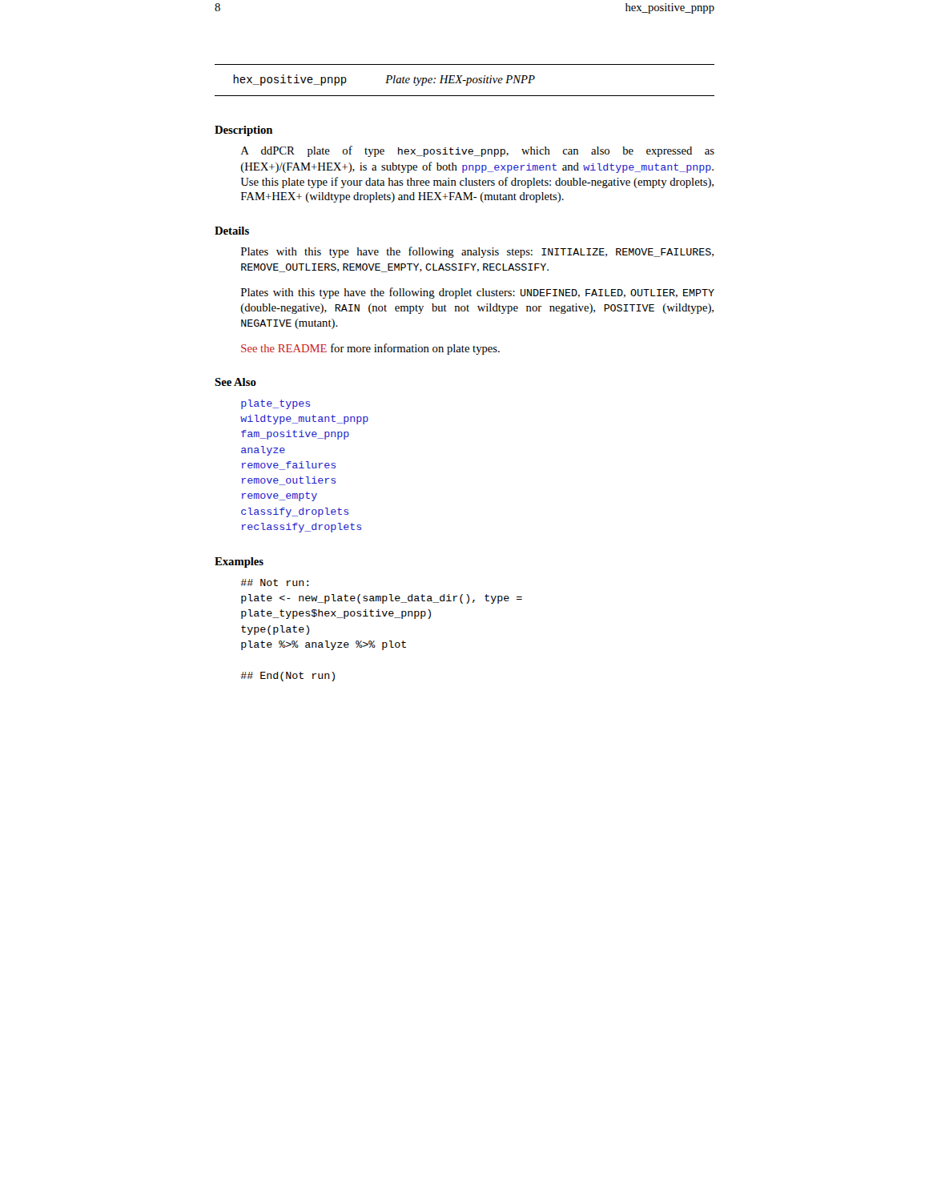8 hex_positive_pnpp
| hex_positive_pnpp | Plate type: HEX-positive PNPP |
Description
A ddPCR plate of type hex_positive_pnpp, which can also be expressed as (HEX+)/(FAM+HEX+), is a subtype of both pnpp_experiment and wildtype_mutant_pnpp. Use this plate type if your data has three main clusters of droplets: double-negative (empty droplets), FAM+HEX+ (wildtype droplets) and HEX+FAM- (mutant droplets).
Details
Plates with this type have the following analysis steps: INITIALIZE, REMOVE_FAILURES, REMOVE_OUTLIERS, REMOVE_EMPTY, CLASSIFY, RECLASSIFY.
Plates with this type have the following droplet clusters: UNDEFINED, FAILED, OUTLIER, EMPTY (double-negative), RAIN (not empty but not wildtype nor negative), POSITIVE (wildtype), NEGATIVE (mutant).
See the README for more information on plate types.
See Also
plate_types
wildtype_mutant_pnpp
fam_positive_pnpp
analyze
remove_failures
remove_outliers
remove_empty
classify_droplets
reclassify_droplets
Examples
## Not run: 
plate <- new_plate(sample_data_dir(), type = plate_types$hex_positive_pnpp)
type(plate)
plate %>% analyze %>% plot

## End(Not run)